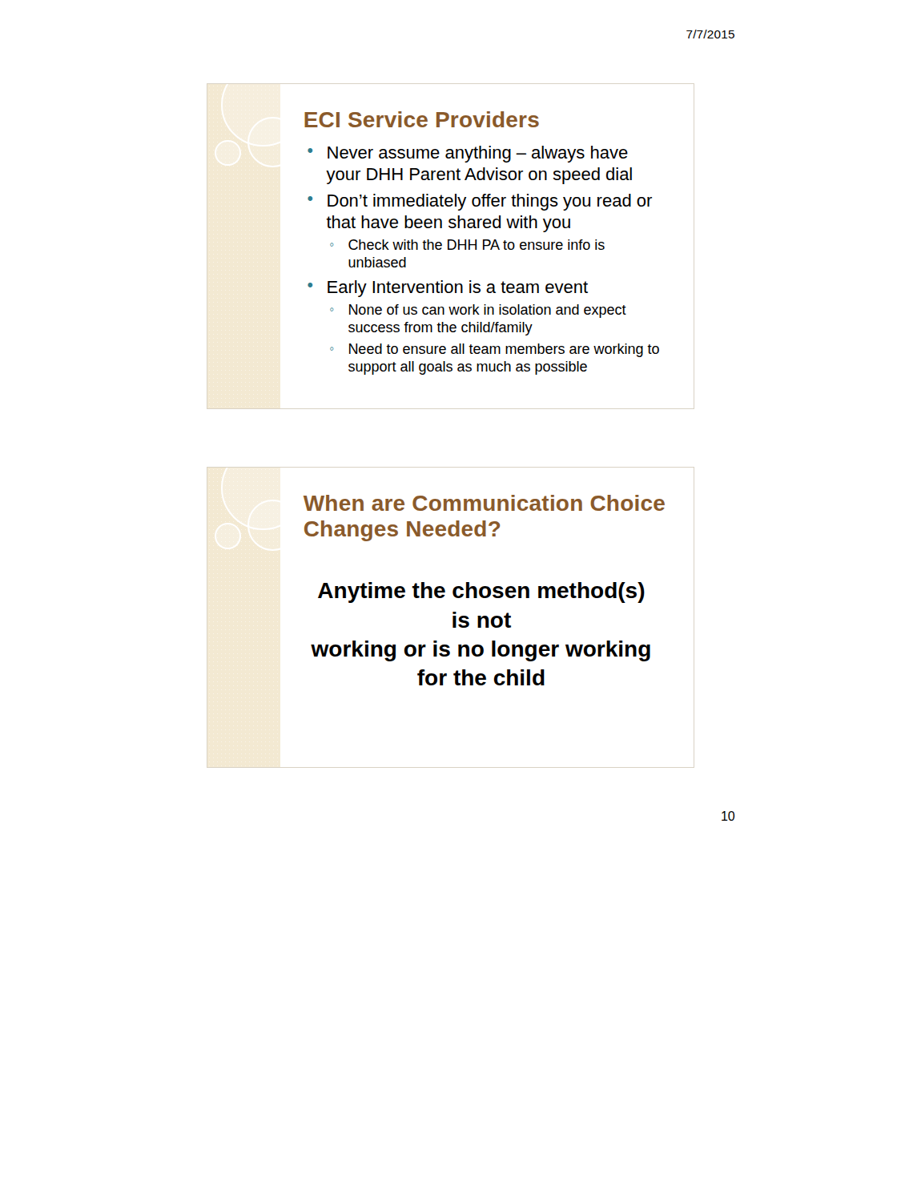7/7/2015
ECI Service Providers
Never assume anything – always have your DHH Parent Advisor on speed dial
Don’t immediately offer things you read or that have been shared with you
Check with the DHH PA to ensure info is unbiased
Early Intervention is a team event
None of us can work in isolation and expect success from the child/family
Need to ensure all team members are working to support all goals as much as possible
When are Communication Choice Changes Needed?
Anytime the chosen method(s) is not
working or is no longer working for the child
10